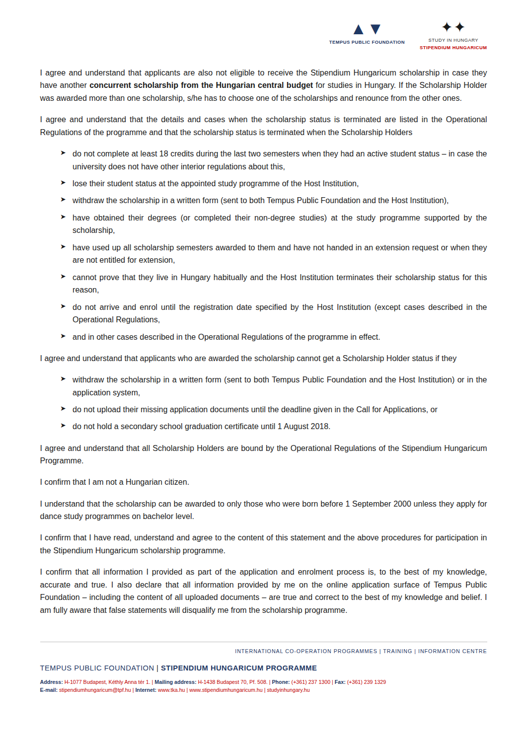▲▼
TEMPUS PUBLIC FOUNDATION
✦✦
STUDY IN HUNGARY STIPENDIUM HUNGARICUM
I agree and understand that applicants are also not eligible to receive the Stipendium Hungaricum scholarship in case they have another concurrent scholarship from the Hungarian central budget for studies in Hungary. If the Scholarship Holder was awarded more than one scholarship, s/he has to choose one of the scholarships and renounce from the other ones.
I agree and understand that the details and cases when the scholarship status is terminated are listed in the Operational Regulations of the programme and that the scholarship status is terminated when the Scholarship Holders
do not complete at least 18 credits during the last two semesters when they had an active student status – in case the university does not have other interior regulations about this,
lose their student status at the appointed study programme of the Host Institution,
withdraw the scholarship in a written form (sent to both Tempus Public Foundation and the Host Institution),
have obtained their degrees (or completed their non-degree studies) at the study programme supported by the scholarship,
have used up all scholarship semesters awarded to them and have not handed in an extension request or when they are not entitled for extension,
cannot prove that they live in Hungary habitually and the Host Institution terminates their scholarship status for this reason,
do not arrive and enrol until the registration date specified by the Host Institution (except cases described in the Operational Regulations,
and in other cases described in the Operational Regulations of the programme in effect.
I agree and understand that applicants who are awarded the scholarship cannot get a Scholarship Holder status if they
withdraw the scholarship in a written form (sent to both Tempus Public Foundation and the Host Institution) or in the application system,
do not upload their missing application documents until the deadline given in the Call for Applications, or
do not hold a secondary school graduation certificate until 1 August 2018.
I agree and understand that all Scholarship Holders are bound by the Operational Regulations of the Stipendium Hungaricum Programme.
I confirm that I am not a Hungarian citizen.
I understand that the scholarship can be awarded to only those who were born before 1 September 2000 unless they apply for dance study programmes on bachelor level.
I confirm that I have read, understand and agree to the content of this statement and the above procedures for participation in the Stipendium Hungaricum scholarship programme.
I confirm that all information I provided as part of the application and enrolment process is, to the best of my knowledge, accurate and true. I also declare that all information provided by me on the online application surface of Tempus Public Foundation – including the content of all uploaded documents – are true and correct to the best of my knowledge and belief. I am fully aware that false statements will disqualify me from the scholarship programme.
INTERNATIONAL CO-OPERATION PROGRAMMES | TRAINING | INFORMATION CENTRE
TEMPUS PUBLIC FOUNDATION | STIPENDIUM HUNGARICUM PROGRAMME
Address: H-1077 Budapest, Kéthly Anna tér 1. | Mailing address: H-1438 Budapest 70, Pf. 508. | Phone: (+361) 237 1300 | Fax: (+361) 239 1329
E-mail: stipendiumhungaricum@tpf.hu | Internet: www.tka.hu | www.stipendiumhungaricum.hu | studyinhungary.hu